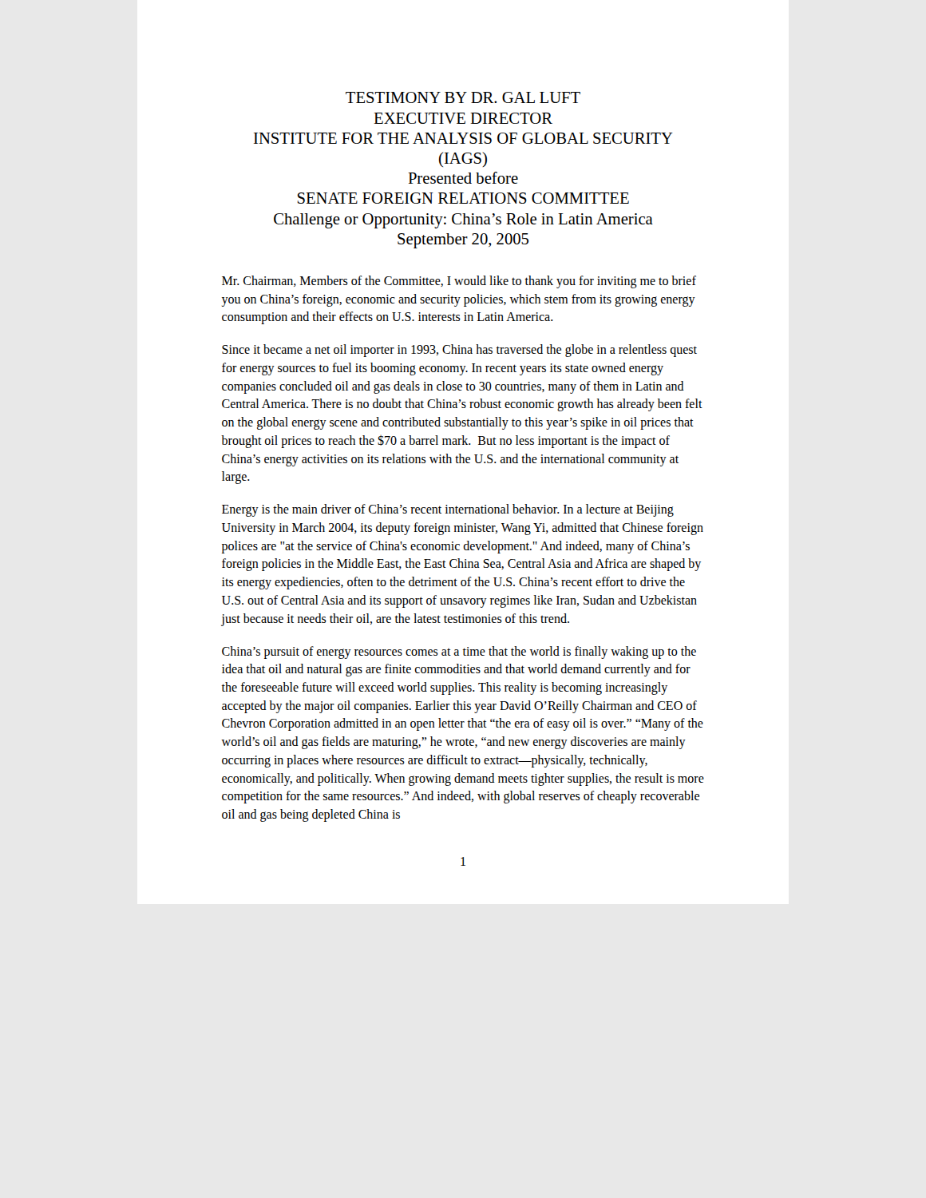Testimony by Dr. Gal Luft Executive Director Institute for the Analysis of Global Security (IAGS) Presented before Senate Foreign Relations Committee Challenge or Opportunity: China’s Role in Latin America September 20, 2005
Mr. Chairman, Members of the Committee, I would like to thank you for inviting me to brief you on China’s foreign, economic and security policies, which stem from its growing energy consumption and their effects on U.S. interests in Latin America.
Since it became a net oil importer in 1993, China has traversed the globe in a relentless quest for energy sources to fuel its booming economy. In recent years its state owned energy companies concluded oil and gas deals in close to 30 countries, many of them in Latin and Central America. There is no doubt that China’s robust economic growth has already been felt on the global energy scene and contributed substantially to this year’s spike in oil prices that brought oil prices to reach the $70 a barrel mark. But no less important is the impact of China’s energy activities on its relations with the U.S. and the international community at large.
Energy is the main driver of China’s recent international behavior. In a lecture at Beijing University in March 2004, its deputy foreign minister, Wang Yi, admitted that Chinese foreign polices are "at the service of China's economic development." And indeed, many of China’s foreign policies in the Middle East, the East China Sea, Central Asia and Africa are shaped by its energy expediencies, often to the detriment of the U.S. China’s recent effort to drive the U.S. out of Central Asia and its support of unsavory regimes like Iran, Sudan and Uzbekistan just because it needs their oil, are the latest testimonies of this trend.
China’s pursuit of energy resources comes at a time that the world is finally waking up to the idea that oil and natural gas are finite commodities and that world demand currently and for the foreseeable future will exceed world supplies. This reality is becoming increasingly accepted by the major oil companies. Earlier this year David O’Reilly Chairman and CEO of Chevron Corporation admitted in an open letter that “the era of easy oil is over.” “Many of the world’s oil and gas fields are maturing,” he wrote, “and new energy discoveries are mainly occurring in places where resources are difficult to extract—physically, technically, economically, and politically. When growing demand meets tighter supplies, the result is more competition for the same resources.” And indeed, with global reserves of cheaply recoverable oil and gas being depleted China is
1